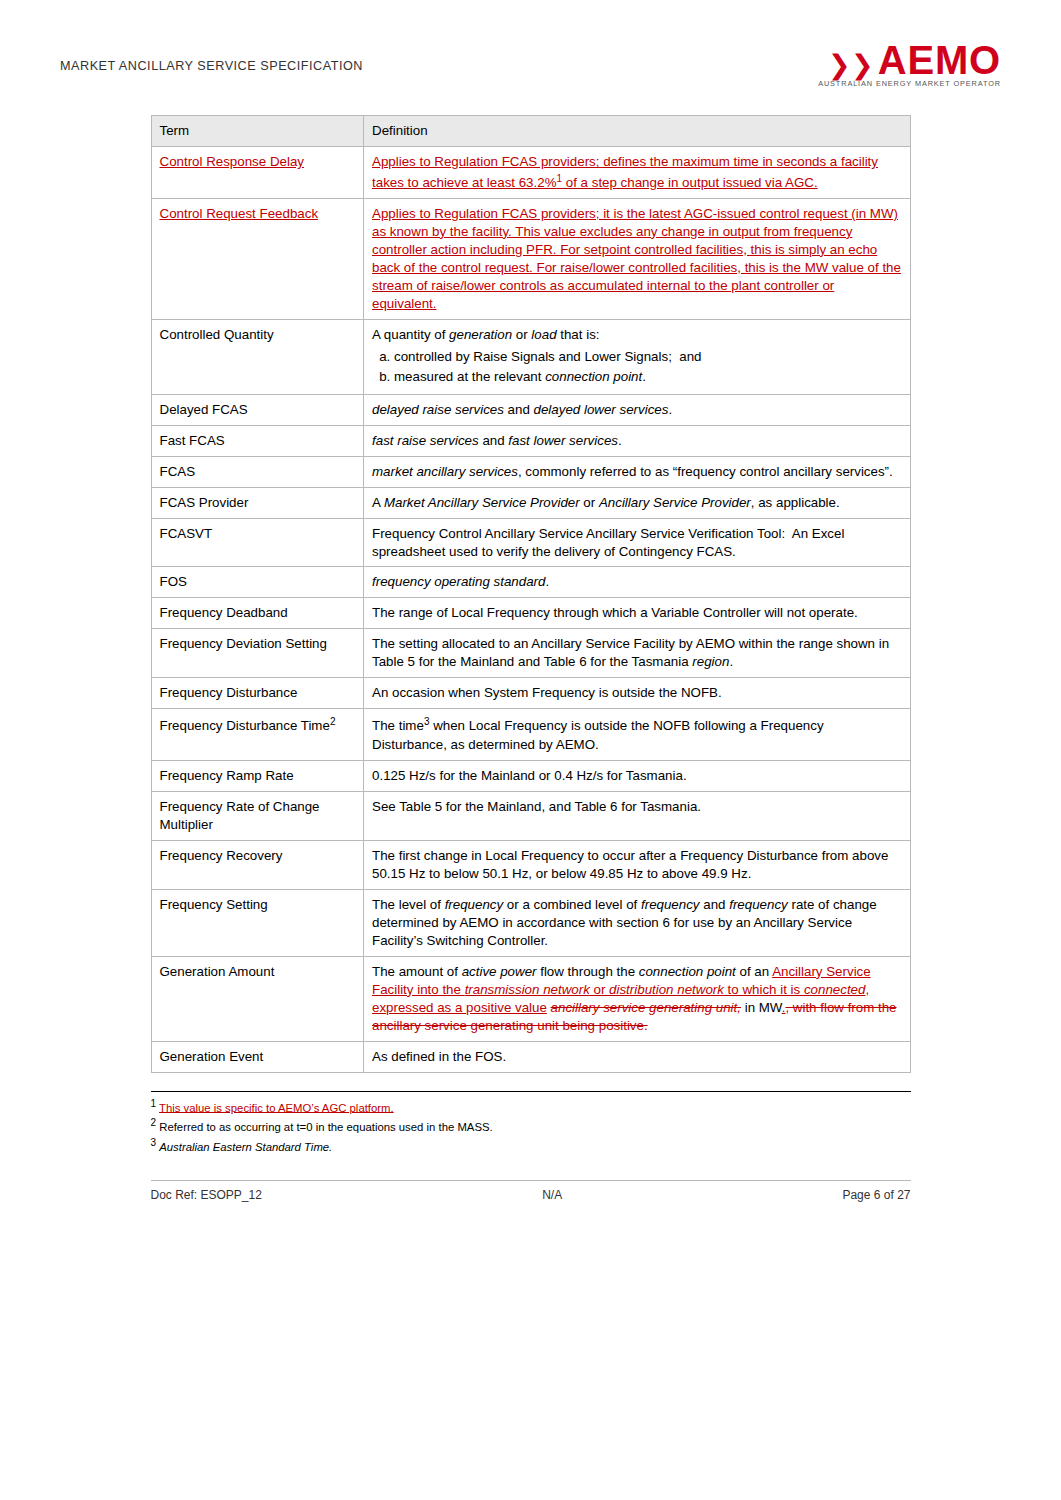MARKET ANCILLARY SERVICE SPECIFICATION
❯❯AEMO
AUSTRALIAN ENERGY MARKET OPERATOR
| Term | Definition |
| --- | --- |
| Control Response Delay | Applies to Regulation FCAS providers; defines the maximum time in seconds a facility takes to achieve at least 63.2% 1 of a step change in output issued via AGC. |
| Control Request Feedback | Applies to Regulation FCAS providers; it is the latest AGC-issued control request (in MW) as known by the facility. This value excludes any change in output from frequency controller action including PFR. For setpoint controlled facilities, this is simply an echo back of the control request. For raise/lower controlled facilities, this is the MW value of the stream of raise/lower controls as accumulated internal to the plant controller or equivalent. |
| Controlled Quantity | A quantity of generation or load that is: controlled by Raise Signals and Lower Signals; and measured at the relevant connection point . |
| Delayed FCAS | delayed raise services and delayed lower services . |
| Fast FCAS | fast raise services and fast lower services . |
| FCAS | market ancillary services , commonly referred to as “frequency control ancillary services”. |
| FCAS Provider | A Market Ancillary Service Provider or Ancillary Service Provider , as applicable. |
| FCASVT | Frequency Control Ancillary Service Ancillary Service Verification Tool: An Excel spreadsheet used to verify the delivery of Contingency FCAS. |
| FOS | frequency operating standard . |
| Frequency Deadband | The range of Local Frequency through which a Variable Controller will not operate. |
| Frequency Deviation Setting | The setting allocated to an Ancillary Service Facility by AEMO within the range shown in Table 5 for the Mainland and Table 6 for the Tasmania region . |
| Frequency Disturbance | An occasion when System Frequency is outside the NOFB. |
| Frequency Disturbance Time 2 | The time 3 when Local Frequency is outside the NOFB following a Frequency Disturbance, as determined by AEMO. |
| Frequency Ramp Rate | 0.125 Hz/s for the Mainland or 0.4 Hz/s for Tasmania. |
| Frequency Rate of Change Multiplier | See Table 5 for the Mainland, and Table 6 for Tasmania. |
| Frequency Recovery | The first change in Local Frequency to occur after a Frequency Disturbance from above 50.15 Hz to below 50.1 Hz, or below 49.85 Hz to above 49.9 Hz. |
| Frequency Setting | The level of frequency or a combined level of frequency and frequency rate of change determined by AEMO in accordance with section 6 for use by an Ancillary Service Facility’s Switching Controller. |
| Generation Amount | The amount of active power flow through the connection point of an Ancillary Service Facility into the transmission network or distribution network to which it is connected , expressed as a positive value ancillary service generating unit, in MW . , with flow from the ancillary service generating unit being positive. |
| Generation Event | As defined in the FOS. |
1 This value is specific to AEMO’s AGC platform.
2 Referred to as occurring at t=0 in the equations used in the MASS.
3 Australian Eastern Standard Time.
Doc Ref: ESOPP_12
N/A
Page 6 of 27